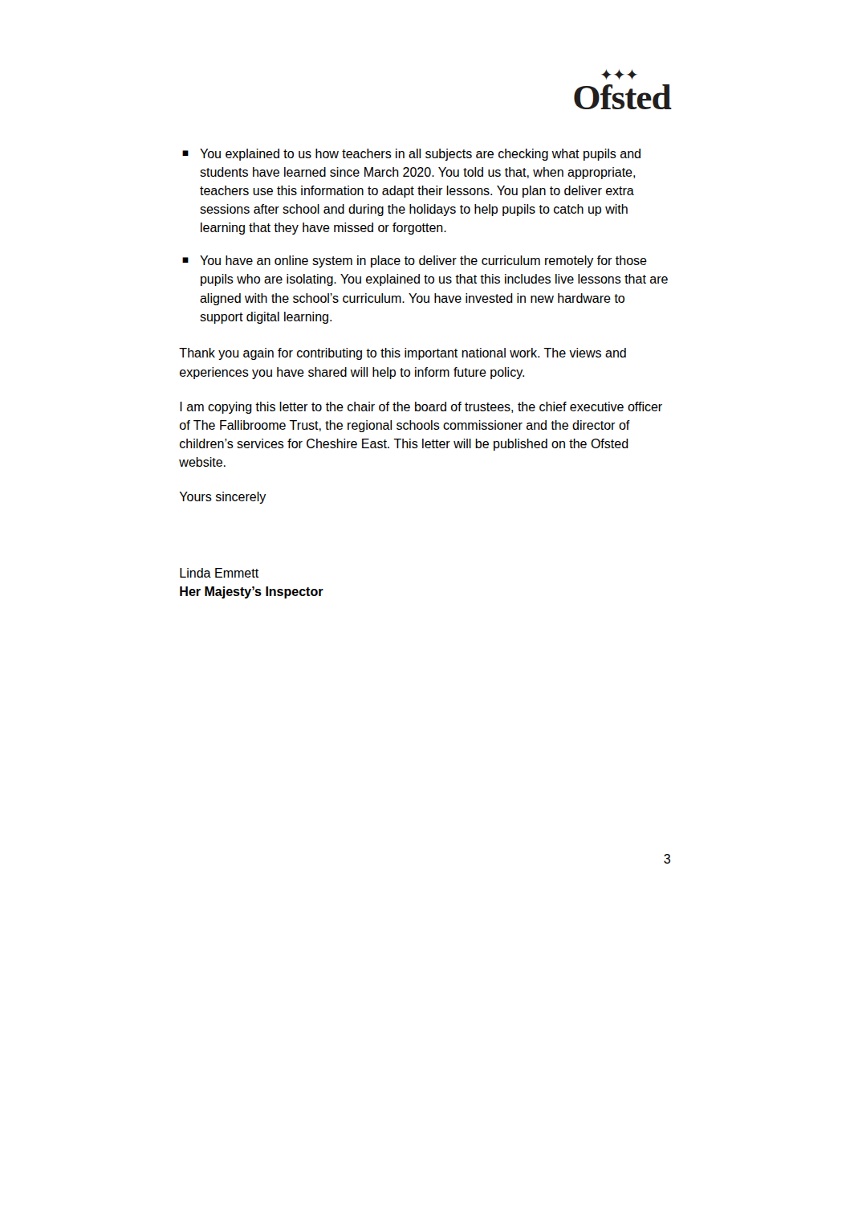✦✦✦ Ofsted
You explained to us how teachers in all subjects are checking what pupils and students have learned since March 2020. You told us that, when appropriate, teachers use this information to adapt their lessons. You plan to deliver extra sessions after school and during the holidays to help pupils to catch up with learning that they have missed or forgotten.
You have an online system in place to deliver the curriculum remotely for those pupils who are isolating. You explained to us that this includes live lessons that are aligned with the school’s curriculum. You have invested in new hardware to support digital learning.
Thank you again for contributing to this important national work. The views and experiences you have shared will help to inform future policy.
I am copying this letter to the chair of the board of trustees, the chief executive officer of The Fallibroome Trust, the regional schools commissioner and the director of children’s services for Cheshire East. This letter will be published on the Ofsted website.
Yours sincerely
Linda Emmett
Her Majesty’s Inspector
3